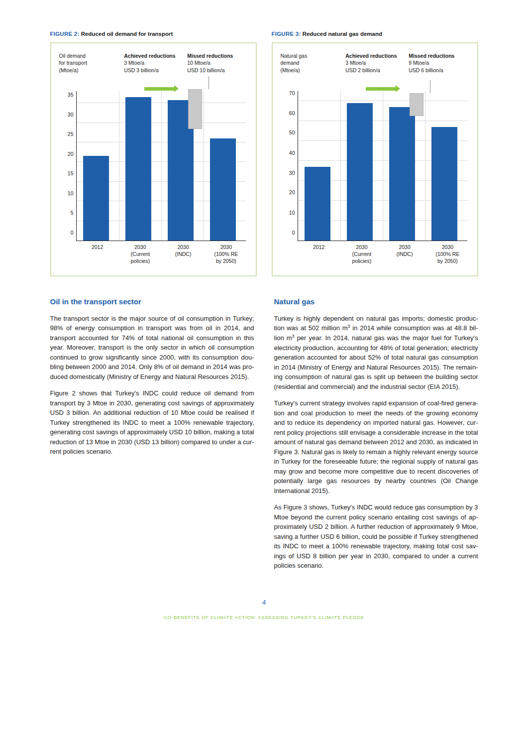FIGURE 2: Reduced oil demand for transport
Oil demand
for transport
(Mtoe/a)
Achieved reductions3 Mtoe/a
USD 3 billion/a
Missed reductions10 Mtoe/a
USD 10 billion/a
35
30
25
20
15
10
5
0
2012
2030
(Current
policies)
2030
(INDC)
2030
(100% RE
by 2050)
FIGURE 3: Reduced natural gas demand
Natural gas
demand
(Mtoe/a)
Achieved reductions3 Mtoe/a
USD 2 billion/a
Missed reductions9 Mtoe/a
USD 6 billion/a
70
60
50
40
30
20
10
0
2012
2030
(Current
policies)
2030
(INDC)
2030
(100% RE
by 2050)
Oil in the transport sector
The transport sector is the major source of oil consumption in Turkey; 98% of energy consumption in transport was from oil in 2014, and transport accounted for 74% of total national oil consumption in this year. Moreover, transport is the only sector in which oil consumption continued to grow significantly since 2000, with its consumption doubling between 2000 and 2014. Only 8% of oil demand in 2014 was produced domestically (Ministry of Energy and Natural Resources 2015).
Figure 2 shows that Turkey's INDC could reduce oil demand from transport by 3 Mtoe in 2030, generating cost savings of approximately USD 3 billion. An additional reduction of 10 Mtoe could be realised if Turkey strengthened its INDC to meet a 100% renewable trajectory, generating cost savings of approximately USD 10 billion, making a total reduction of 13 Mtoe in 2030 (USD 13 billion) compared to under a current policies scenario.
Natural gas
Turkey is highly dependent on natural gas imports; domestic production was at 502 million m3 in 2014 while consumption was at 48.8 billion m3 per year. In 2014, natural gas was the major fuel for Turkey's electricity production, accounting for 48% of total generation; electricity generation accounted for about 52% of total natural gas consumption in 2014 (Ministry of Energy and Natural Resources 2015). The remaining consumption of natural gas is split up between the building sector (residential and commercial) and the industrial sector (EIA 2015).
Turkey's current strategy involves rapid expansion of coal-fired generation and coal production to meet the needs of the growing economy and to reduce its dependency on imported natural gas. However, current policy projections still envisage a considerable increase in the total amount of natural gas demand between 2012 and 2030, as indicated in Figure 3. Natural gas is likely to remain a highly relevant energy source in Turkey for the foreseeable future; the regional supply of natural gas may grow and become more competitive due to recent discoveries of potentially large gas resources by nearby countries (Oil Change International 2015).
As Figure 3 shows, Turkey's INDC would reduce gas consumption by 3 Mtoe beyond the current policy scenario entailing cost savings of approximately USD 2 billion. A further reduction of approximately 9 Mtoe, saving a further USD 6 billion, could be possible if Turkey strengthened its INDC to meet a 100% renewable trajectory, making total cost savings of USD 8 billion per year in 2030, compared to under a current policies scenario.
4
Co-benefits of climate action: Assessing Turkey's climate pledge